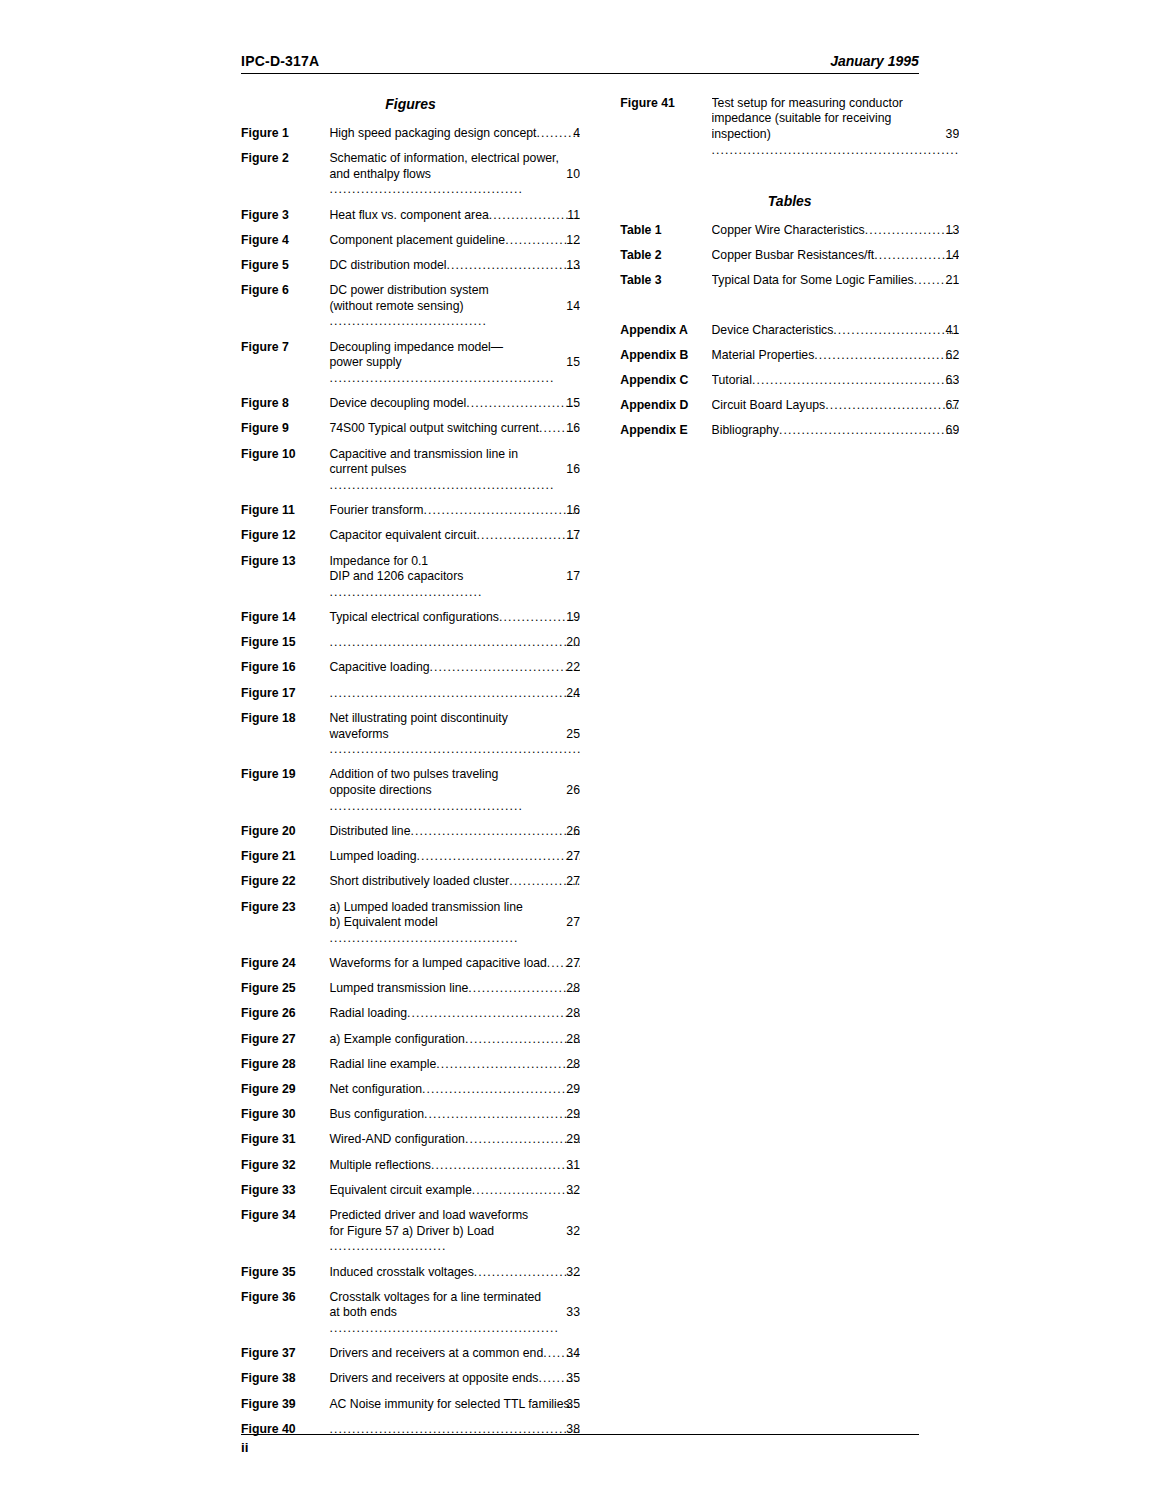IPC-D-317A
January 1995
Figures
Figure 1
4 High speed packaging design concept...............
Figure 2
Schematic of information, electrical power, 10 and enthalpy flows...........................................
Figure 3
11 Heat flux vs. component area...........................
Figure 4
12 Component placement guideline.......................
Figure 5
13 DC distribution model.......................................
Figure 6
DC power distribution system 14(without remote sensing)...................................
Figure 7
Decoupling impedance model— 15 power supply..................................................
Figure 8
15 Device decoupling model.................................
Figure 9
1674S00 Typical output switching current............
Figure 10
Capacitive and transmission line in 16 current pulses..................................................
Figure 11
16 Fourier transform..............................................
Figure 12
17 Capacitor equivalent circuit..............................
Figure 13
Impedance for 0.1 17 DIP and 1206 capacitors..................................
Figure 14
19 Typical electrical configurations.........................
Figure 15
20.......................................................................
Figure 16
22 Capacitive loading...........................................
Figure 17
24.......................................................................
Figure 18
Net illustrating point discontinuity 25 waveforms.........................................................
Figure 19
Addition of two pulses traveling 26 opposite directions...........................................
Figure 20
26 Distributed line.................................................
Figure 21
27 Lumped loading..............................................
Figure 22
27 Short distributively loaded cluster......................
Figure 23
a) Lumped loaded transmission line 27 b) Equivalent model..........................................
Figure 24
27 Waveforms for a lumped capacitive load..........
Figure 25
28 Lumped transmission line.................................
Figure 26
28 Radial loading..................................................
Figure 27
28 a) Example configuration..................................
Figure 28
28 Radial line example..........................................
Figure 29
29 Net configuration..............................................
Figure 30
29 Bus configuration.............................................
Figure 31
29 Wired-AND configuration...................................
Figure 32
31 Multiple reflections...........................................
Figure 33
32 Equivalent circuit example................................
Figure 34
Predicted driver and load waveforms 32 for Figure 57 a) Driver b) Load..........................
Figure 35
32 Induced crosstalk voltages...............................
Figure 36
Crosstalk voltages for a line terminated 33 at both ends...................................................
Figure 37
34 Drivers and receivers at a common end............
Figure 38
35 Drivers and receivers at opposite ends.............
Figure 39
35 AC Noise immunity for selected TTL families....
Figure 40
38.......................................................................
Figure 41
Test setup for measuring conductor impedance (suitable for receiving 39 inspection).........................................................
Tables
Table 1
13 Copper Wire Characteristics................................
Table 2
14 Copper Busbar Resistances/ft.............................
Table 3
21 Typical Data for Some Logic Families...................
Appendix A
41 Device Characteristics...................................
Appendix B
62 Material Properties.......................................
Appendix C
63 Tutorial..........................................................
Appendix D
67 Circuit Board Layups....................................
Appendix E
69 Bibliography.................................................
ii